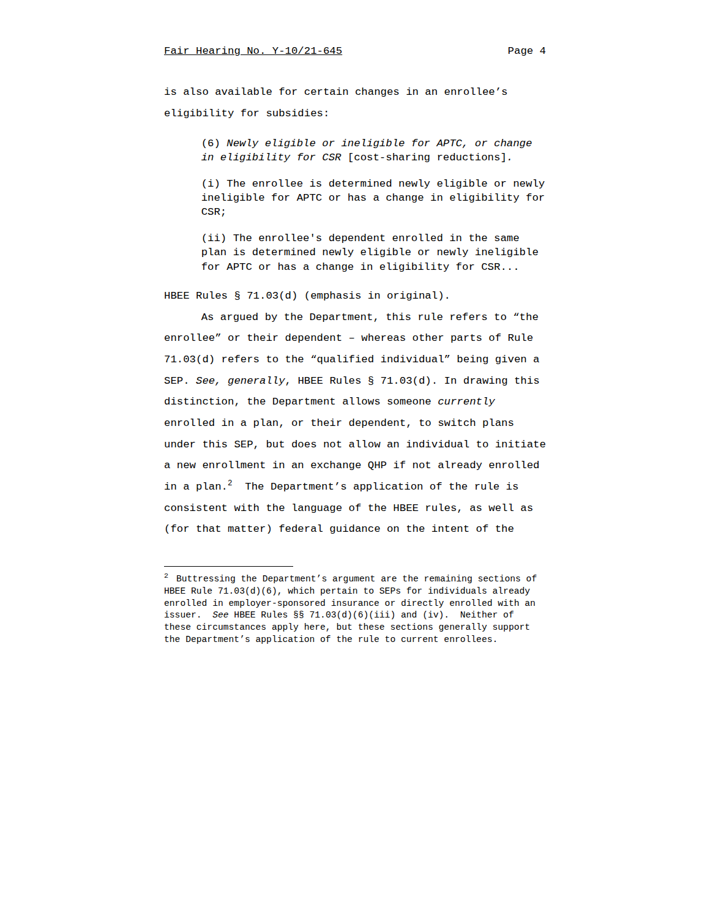Fair Hearing No. Y-10/21-645 Page 4
is also available for certain changes in an enrollee’s eligibility for subsidies:
(6) Newly eligible or ineligible for APTC, or change in eligibility for CSR [cost-sharing reductions].
(i) The enrollee is determined newly eligible or newly ineligible for APTC or has a change in eligibility for CSR;
(ii) The enrollee's dependent enrolled in the same plan is determined newly eligible or newly ineligible for APTC or has a change in eligibility for CSR...
HBEE Rules § 71.03(d) (emphasis in original).
As argued by the Department, this rule refers to “the enrollee” or their dependent – whereas other parts of Rule 71.03(d) refers to the “qualified individual” being given a SEP. See, generally, HBEE Rules § 71.03(d). In drawing this distinction, the Department allows someone currently enrolled in a plan, or their dependent, to switch plans under this SEP, but does not allow an individual to initiate a new enrollment in an exchange QHP if not already enrolled in a plan.2 The Department’s application of the rule is consistent with the language of the HBEE rules, as well as (for that matter) federal guidance on the intent of the
2 Buttressing the Department’s argument are the remaining sections of HBEE Rule 71.03(d)(6), which pertain to SEPs for individuals already enrolled in employer-sponsored insurance or directly enrolled with an issuer. See HBEE Rules §§ 71.03(d)(6)(iii) and (iv). Neither of these circumstances apply here, but these sections generally support the Department’s application of the rule to current enrollees.